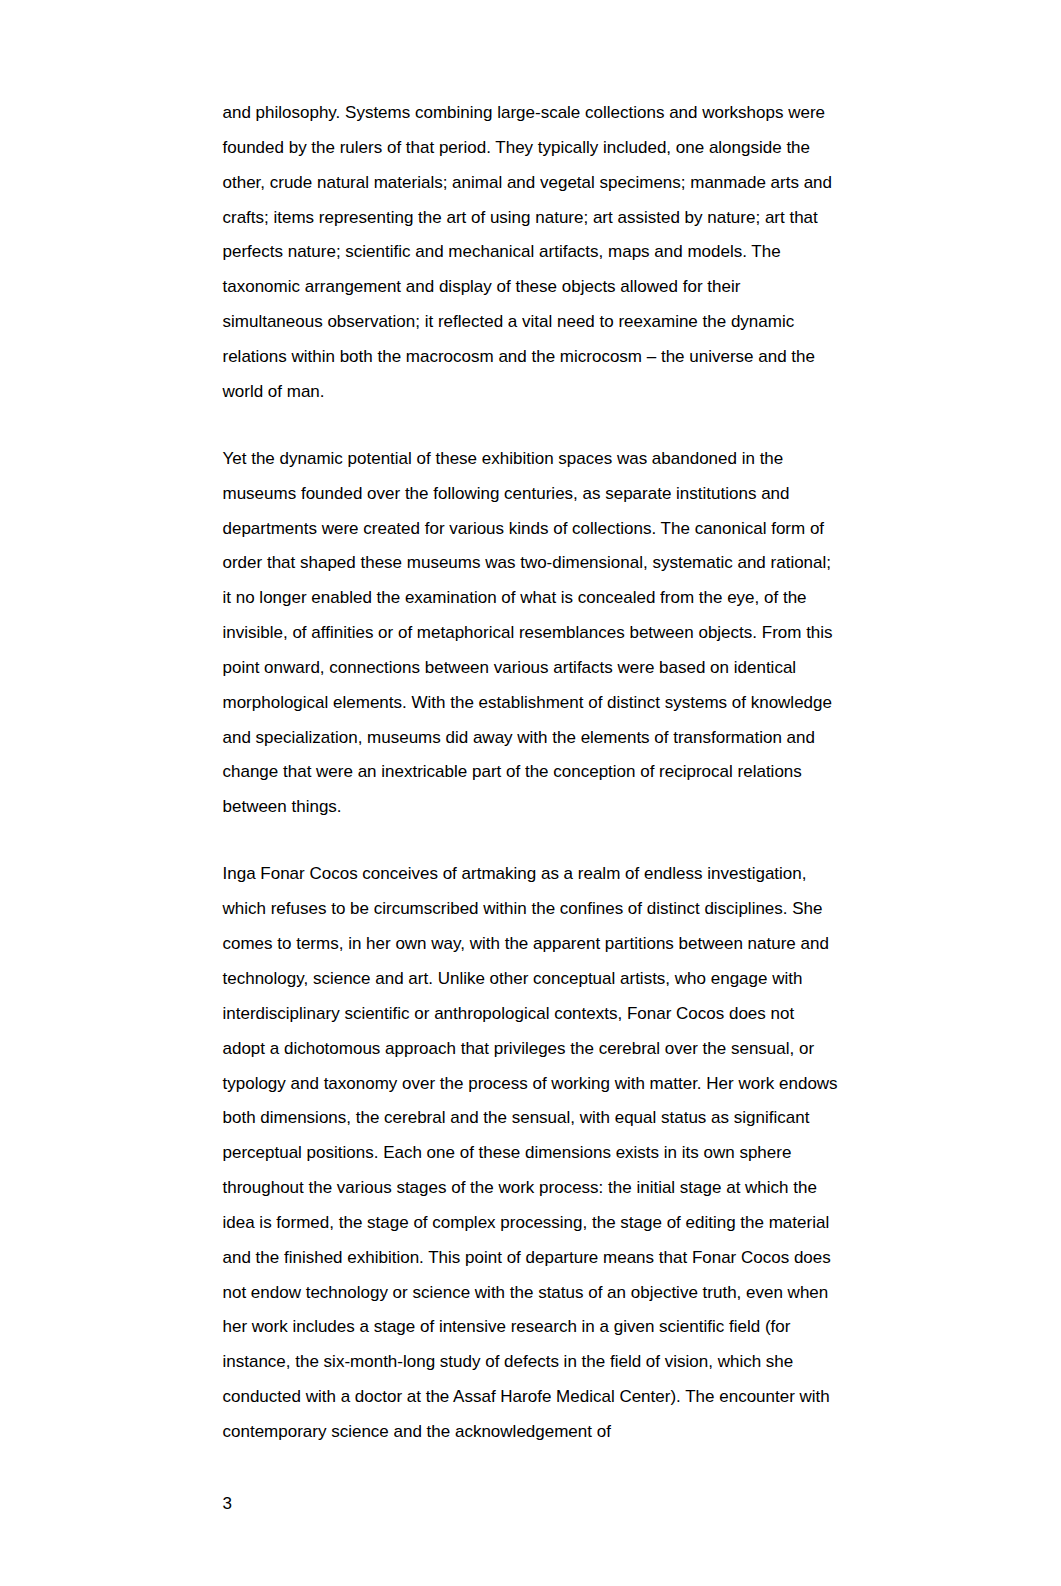and philosophy. Systems combining large-scale collections and workshops were founded by the rulers of that period. They typically included, one alongside the other, crude natural materials; animal and vegetal specimens; manmade arts and crafts; items representing the art of using nature; art assisted by nature; art that perfects nature; scientific and mechanical artifacts, maps and models. The taxonomic arrangement and display of these objects allowed for their simultaneous observation; it reflected a vital need to reexamine the dynamic relations within both the macrocosm and the microcosm – the universe and the world of man.
Yet the dynamic potential of these exhibition spaces was abandoned in the museums founded over the following centuries, as separate institutions and departments were created for various kinds of collections. The canonical form of order that shaped these museums was two-dimensional, systematic and rational; it no longer enabled the examination of what is concealed from the eye, of the invisible, of affinities or of metaphorical resemblances between objects. From this point onward, connections between various artifacts were based on identical morphological elements. With the establishment of distinct systems of knowledge and specialization, museums did away with the elements of transformation and change that were an inextricable part of the conception of reciprocal relations between things.
Inga Fonar Cocos conceives of artmaking as a realm of endless investigation, which refuses to be circumscribed within the confines of distinct disciplines. She comes to terms, in her own way, with the apparent partitions between nature and technology, science and art. Unlike other conceptual artists, who engage with interdisciplinary scientific or anthropological contexts, Fonar Cocos does not adopt a dichotomous approach that privileges the cerebral over the sensual, or typology and taxonomy over the process of working with matter. Her work endows both dimensions, the cerebral and the sensual, with equal status as significant perceptual positions. Each one of these dimensions exists in its own sphere throughout the various stages of the work process: the initial stage at which the idea is formed, the stage of complex processing, the stage of editing the material and the finished exhibition. This point of departure means that Fonar Cocos does not endow technology or science with the status of an objective truth, even when her work includes a stage of intensive research in a given scientific field (for instance, the six-month-long study of defects in the field of vision, which she conducted with a doctor at the Assaf Harofe Medical Center). The encounter with contemporary science and the acknowledgement of
3